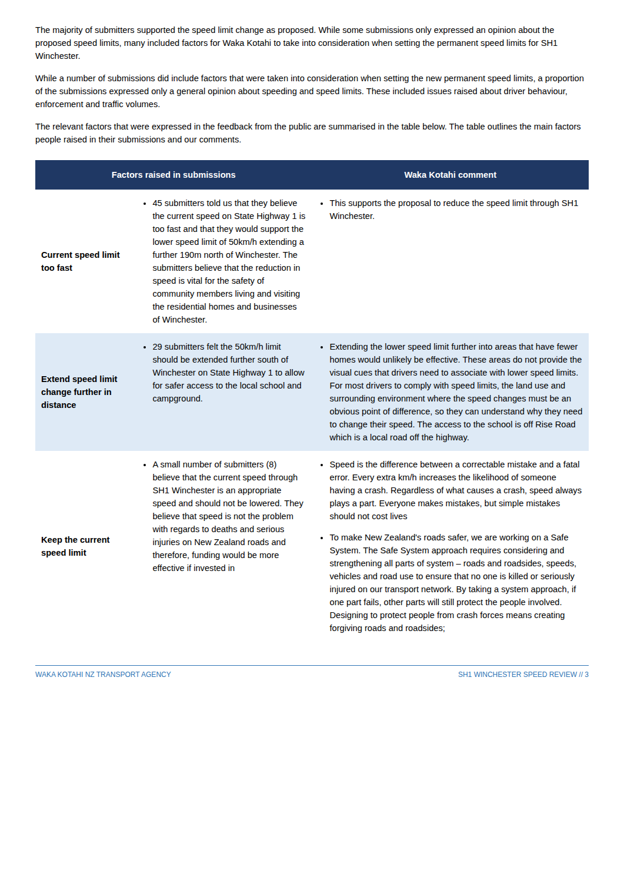The majority of submitters supported the speed limit change as proposed. While some submissions only expressed an opinion about the proposed speed limits, many included factors for Waka Kotahi to take into consideration when setting the permanent speed limits for SH1 Winchester.
While a number of submissions did include factors that were taken into consideration when setting the new permanent speed limits, a proportion of the submissions expressed only a general opinion about speeding and speed limits. These included issues raised about driver behaviour, enforcement and traffic volumes.
The relevant factors that were expressed in the feedback from the public are summarised in the table below. The table outlines the main factors people raised in their submissions and our comments.
| Factors raised in submissions | Waka Kotahi comment |
| --- | --- |
| Current speed limit too fast | 45 submitters told us that they believe the current speed on State Highway 1 is too fast and that they would support the lower speed limit of 50km/h extending a further 190m north of Winchester. The submitters believe that the reduction in speed is vital for the safety of community members living and visiting the residential homes and businesses of Winchester. | This supports the proposal to reduce the speed limit through SH1 Winchester. |
| Extend speed limit change further in distance | 29 submitters felt the 50km/h limit should be extended further south of Winchester on State Highway 1 to allow for safer access to the local school and campground. | Extending the lower speed limit further into areas that have fewer homes would unlikely be effective. These areas do not provide the visual cues that drivers need to associate with lower speed limits. For most drivers to comply with speed limits, the land use and surrounding environment where the speed changes must be an obvious point of difference, so they can understand why they need to change their speed. The access to the school is off Rise Road which is a local road off the highway. |
| Keep the current speed limit | A small number of submitters (8) believe that the current speed through SH1 Winchester is an appropriate speed and should not be lowered. They believe that speed is not the problem with regards to deaths and serious injuries on New Zealand roads and therefore, funding would be more effective if invested in | Speed is the difference between a correctable mistake and a fatal error. Every extra km/h increases the likelihood of someone having a crash. Regardless of what causes a crash, speed always plays a part. Everyone makes mistakes, but simple mistakes should not cost lives To make New Zealand's roads safer, we are working on a Safe System. The Safe System approach requires considering and strengthening all parts of system – roads and roadsides, speeds, vehicles and road use to ensure that no one is killed or seriously injured on our transport network. By taking a system approach, if one part fails, other parts will still protect the people involved. Designing to protect people from crash forces means creating forgiving roads and roadsides; |
WAKA KOTAHI NZ TRANSPORT AGENCY SH1 WINCHESTER SPEED REVIEW // 3